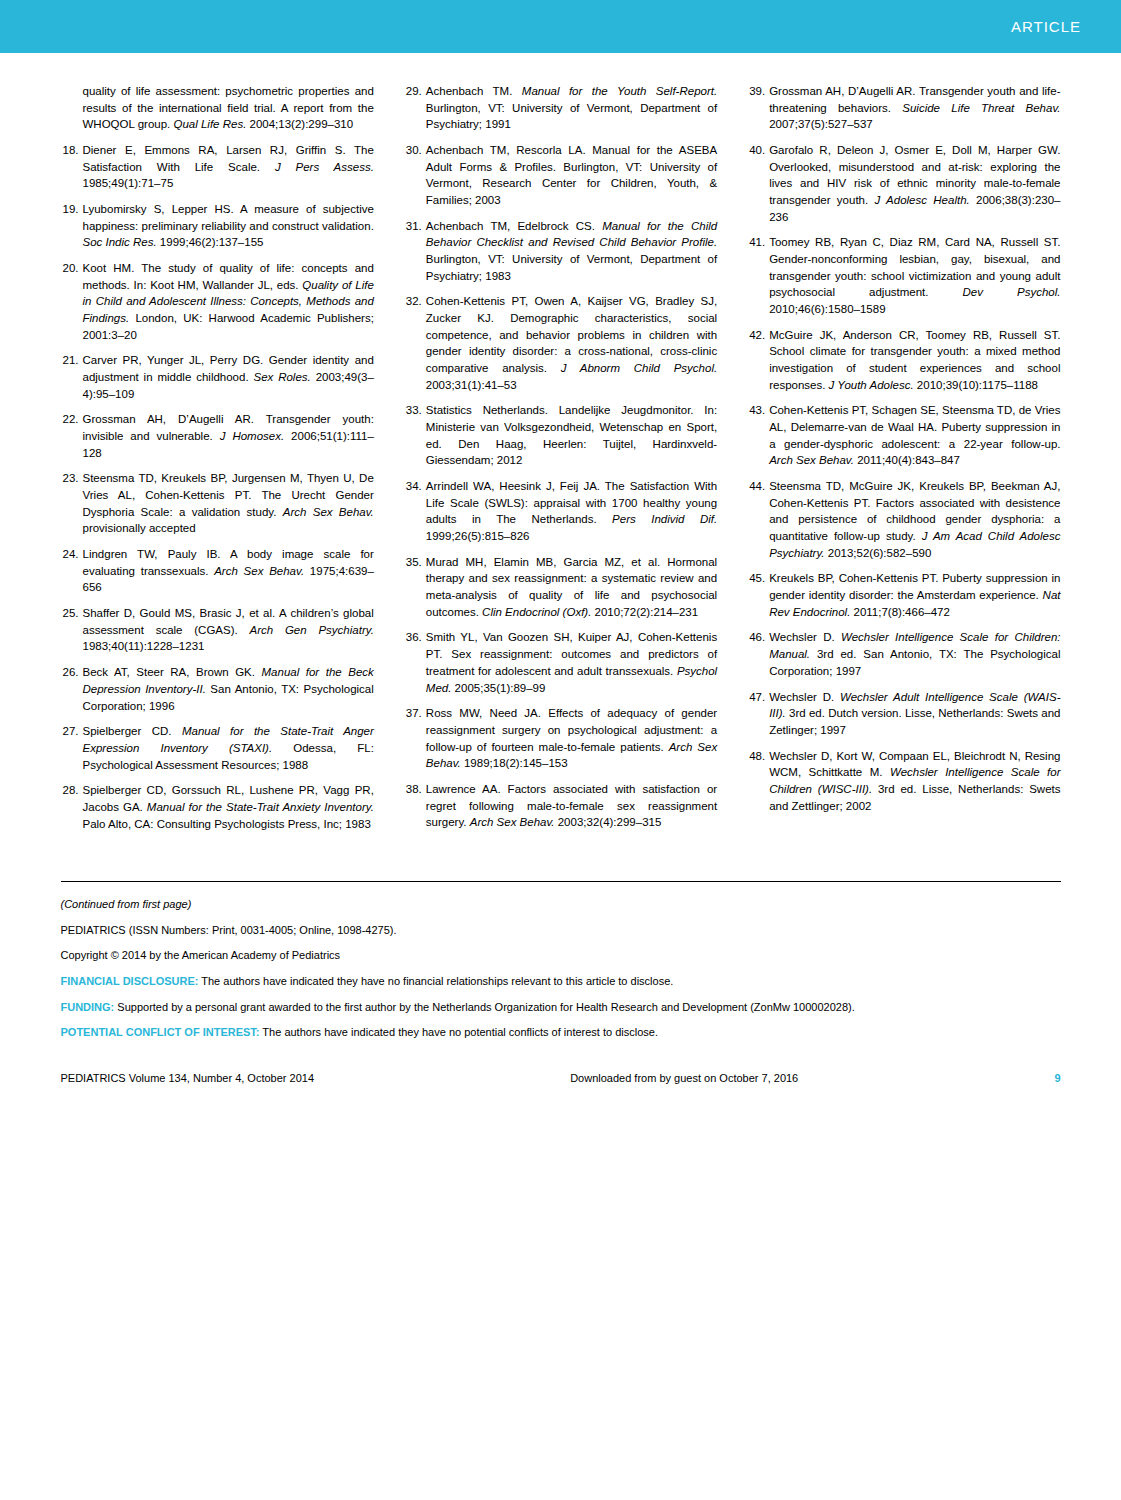ARTICLE
quality of life assessment: psychometric properties and results of the international field trial. A report from the WHOQOL group. Qual Life Res. 2004;13(2):299–310
18. Diener E, Emmons RA, Larsen RJ, Griffin S. The Satisfaction With Life Scale. J Pers Assess. 1985;49(1):71–75
19. Lyubomirsky S, Lepper HS. A measure of subjective happiness: preliminary reliability and construct validation. Soc Indic Res. 1999;46(2):137–155
20. Koot HM. The study of quality of life: concepts and methods. In: Koot HM, Wallander JL, eds. Quality of Life in Child and Adolescent Illness: Concepts, Methods and Findings. London, UK: Harwood Academic Publishers; 2001:3–20
21. Carver PR, Yunger JL, Perry DG. Gender identity and adjustment in middle childhood. Sex Roles. 2003;49(3–4):95–109
22. Grossman AH, D’Augelli AR. Transgender youth: invisible and vulnerable. J Homosex. 2006;51(1):111–128
23. Steensma TD, Kreukels BP, Jurgensen M, Thyen U, De Vries AL, Cohen-Kettenis PT. The Urecht Gender Dysphoria Scale: a validation study. Arch Sex Behav. provisionally accepted
24. Lindgren TW, Pauly IB. A body image scale for evaluating transsexuals. Arch Sex Behav. 1975;4:639–656
25. Shaffer D, Gould MS, Brasic J, et al. A children’s global assessment scale (CGAS). Arch Gen Psychiatry. 1983;40(11):1228–1231
26. Beck AT, Steer RA, Brown GK. Manual for the Beck Depression Inventory-II. San Antonio, TX: Psychological Corporation; 1996
27. Spielberger CD. Manual for the State-Trait Anger Expression Inventory (STAXI). Odessa, FL: Psychological Assessment Resources; 1988
28. Spielberger CD, Gorssuch RL, Lushene PR, Vagg PR, Jacobs GA. Manual for the State-Trait Anxiety Inventory. Palo Alto, CA: Consulting Psychologists Press, Inc; 1983
29. Achenbach TM. Manual for the Youth Self-Report. Burlington, VT: University of Vermont, Department of Psychiatry; 1991
30. Achenbach TM, Rescorla LA. Manual for the ASEBA Adult Forms & Profiles. Burlington, VT: University of Vermont, Research Center for Children, Youth, & Families; 2003
31. Achenbach TM, Edelbrock CS. Manual for the Child Behavior Checklist and Revised Child Behavior Profile. Burlington, VT: University of Vermont, Department of Psychiatry; 1983
32. Cohen-Kettenis PT, Owen A, Kaijser VG, Bradley SJ, Zucker KJ. Demographic characteristics, social competence, and behavior problems in children with gender identity disorder: a cross-national, cross-clinic comparative analysis. J Abnorm Child Psychol. 2003;31(1):41–53
33. Statistics Netherlands. Landelijke Jeugdmonitor. In: Ministerie van Volksgezondheid, Wetenschap en Sport, ed. Den Haag, Heerlen: Tuijtel, Hardinxveld-Giessendam; 2012
34. Arrindell WA, Heesink J, Feij JA. The Satisfaction With Life Scale (SWLS): appraisal with 1700 healthy young adults in The Netherlands. Pers Individ Dif. 1999;26(5):815–826
35. Murad MH, Elamin MB, Garcia MZ, et al. Hormonal therapy and sex reassignment: a systematic review and meta-analysis of quality of life and psychosocial outcomes. Clin Endocrinol (Oxf). 2010;72(2):214–231
36. Smith YL, Van Goozen SH, Kuiper AJ, Cohen-Kettenis PT. Sex reassignment: outcomes and predictors of treatment for adolescent and adult transsexuals. Psychol Med. 2005;35(1):89–99
37. Ross MW, Need JA. Effects of adequacy of gender reassignment surgery on psychological adjustment: a follow-up of fourteen male-to-female patients. Arch Sex Behav. 1989;18(2):145–153
38. Lawrence AA. Factors associated with satisfaction or regret following male-to-female sex reassignment surgery. Arch Sex Behav. 2003;32(4):299–315
39. Grossman AH, D’Augelli AR. Transgender youth and life-threatening behaviors. Suicide Life Threat Behav. 2007;37(5):527–537
40. Garofalo R, Deleon J, Osmer E, Doll M, Harper GW. Overlooked, misunderstood and at-risk: exploring the lives and HIV risk of ethnic minority male-to-female transgender youth. J Adolesc Health. 2006;38(3):230–236
41. Toomey RB, Ryan C, Diaz RM, Card NA, Russell ST. Gender-nonconforming lesbian, gay, bisexual, and transgender youth: school victimization and young adult psychosocial adjustment. Dev Psychol. 2010;46(6):1580–1589
42. McGuire JK, Anderson CR, Toomey RB, Russell ST. School climate for transgender youth: a mixed method investigation of student experiences and school responses. J Youth Adolesc. 2010;39(10):1175–1188
43. Cohen-Kettenis PT, Schagen SE, Steensma TD, de Vries AL, Delemarre-van de Waal HA. Puberty suppression in a gender-dysphoric adolescent: a 22-year follow-up. Arch Sex Behav. 2011;40(4):843–847
44. Steensma TD, McGuire JK, Kreukels BP, Beekman AJ, Cohen-Kettenis PT. Factors associated with desistence and persistence of childhood gender dysphoria: a quantitative follow-up study. J Am Acad Child Adolesc Psychiatry. 2013;52(6):582–590
45. Kreukels BP, Cohen-Kettenis PT. Puberty suppression in gender identity disorder: the Amsterdam experience. Nat Rev Endocrinol. 2011;7(8):466–472
46. Wechsler D. Wechsler Intelligence Scale for Children: Manual. 3rd ed. San Antonio, TX: The Psychological Corporation; 1997
47. Wechsler D. Wechsler Adult Intelligence Scale (WAIS-III). 3rd ed. Dutch version. Lisse, Netherlands: Swets and Zetlinger; 1997
48. Wechsler D, Kort W, Compaan EL, Bleichrodt N, Resing WCM, Schittkatte M. Wechsler Intelligence Scale for Children (WISC-III). 3rd ed. Lisse, Netherlands: Swets and Zettlinger; 2002
(Continued from first page)
PEDIATRICS (ISSN Numbers: Print, 0031-4005; Online, 1098-4275).
Copyright © 2014 by the American Academy of Pediatrics
FINANCIAL DISCLOSURE: The authors have indicated they have no financial relationships relevant to this article to disclose.
FUNDING: Supported by a personal grant awarded to the first author by the Netherlands Organization for Health Research and Development (ZonMw 100002028).
POTENTIAL CONFLICT OF INTEREST: The authors have indicated they have no potential conflicts of interest to disclose.
PEDIATRICS Volume 134, Number 4, October 2014
Downloaded from by guest on October 7, 2016
9